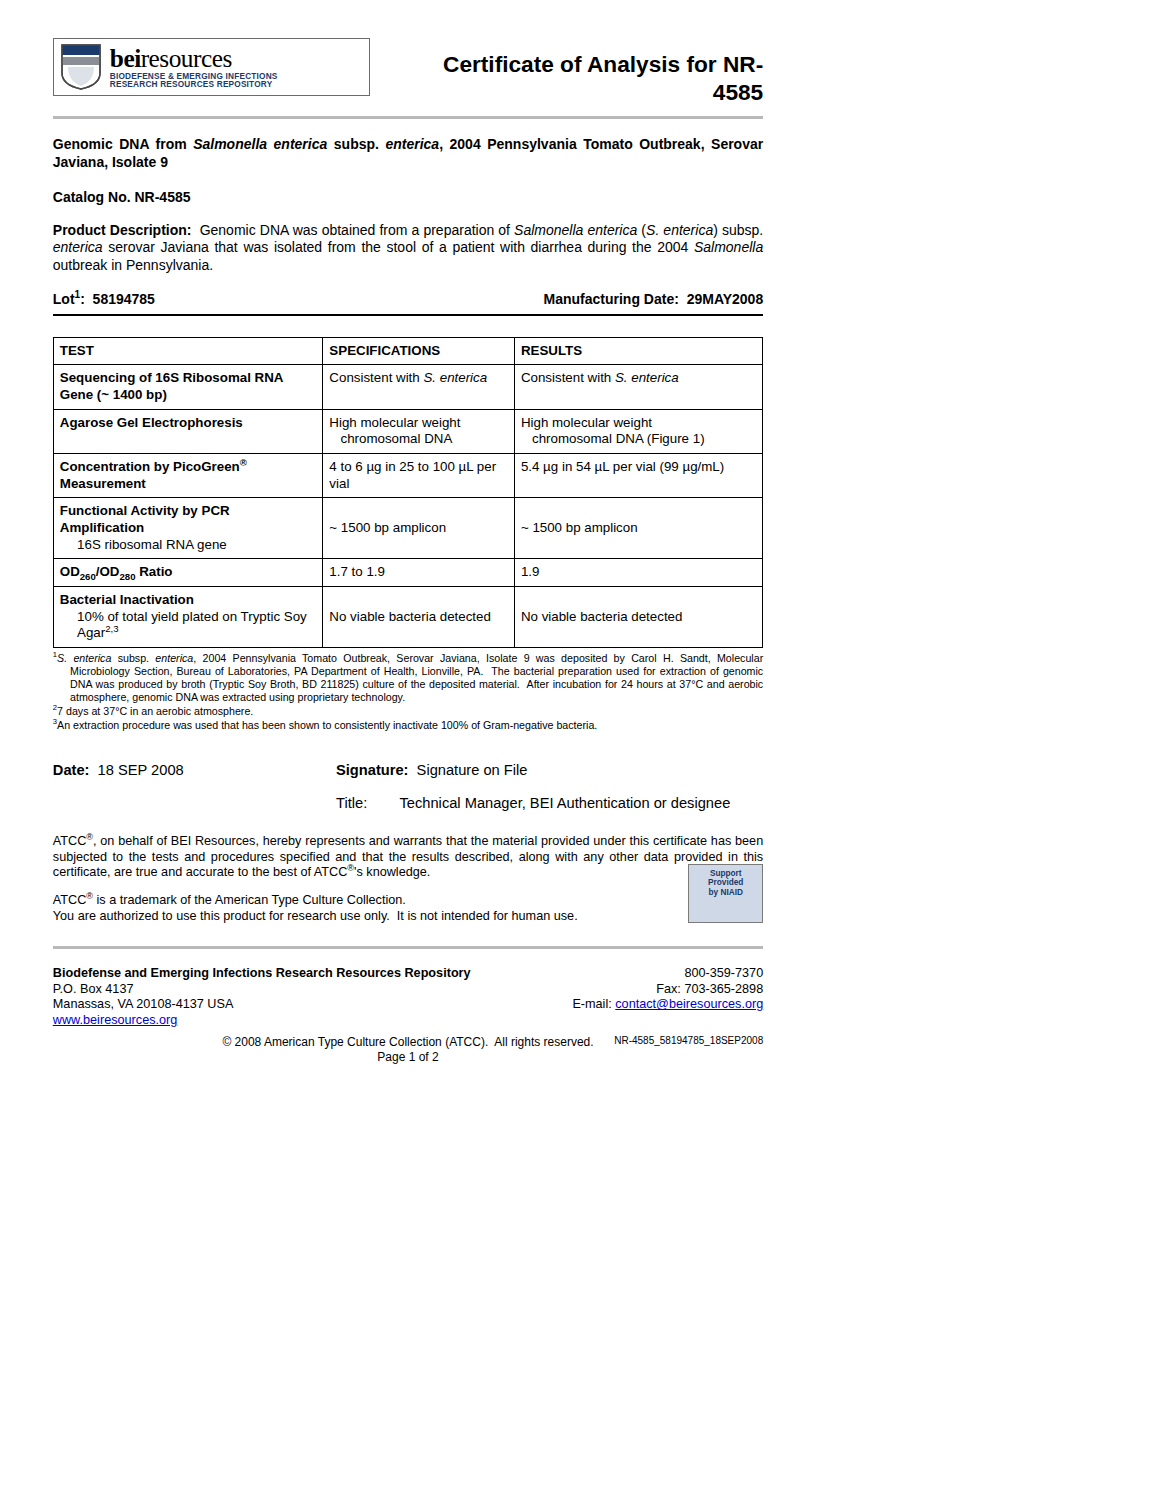beiresources
BIODEFENSE & EMERGING INFECTIONS
RESEARCH RESOURCES REPOSITORY
Certificate of Analysis for NR-4585
Genomic DNA from Salmonella enterica subsp. enterica, 2004 Pennsylvania Tomato Outbreak, Serovar Javiana, Isolate 9
Catalog No. NR-4585
Product Description: Genomic DNA was obtained from a preparation of Salmonella enterica (S. enterica) subsp. enterica serovar Javiana that was isolated from the stool of a patient with diarrhea during the 2004 Salmonella outbreak in Pennsylvania.
Lot1: 58194785
Manufacturing Date: 29MAY2008
| TEST | SPECIFICATIONS | RESULTS |
| --- | --- | --- |
| Sequencing of 16S Ribosomal RNA Gene (~ 1400 bp) | Consistent with S. enterica | Consistent with S. enterica |
| Agarose Gel Electrophoresis | High molecular weight chromosomal DNA | High molecular weight chromosomal DNA (Figure 1) |
| Concentration by PicoGreen ® Measurement | 4 to 6 µg in 25 to 100 µL per vial | 5.4 µg in 54 µL per vial (99 µg/mL) |
| Functional Activity by PCR Amplification 16S ribosomal RNA gene | ~ 1500 bp amplicon | ~ 1500 bp amplicon |
| OD 260 /OD 280 Ratio | 1.7 to 1.9 | 1.9 |
| Bacterial Inactivation 10% of total yield plated on Tryptic Soy Agar 2,3 | No viable bacteria detected | No viable bacteria detected |
1S. enterica subsp. enterica, 2004 Pennsylvania Tomato Outbreak, Serovar Javiana, Isolate 9 was deposited by Carol H. Sandt, Molecular Microbiology Section, Bureau of Laboratories, PA Department of Health, Lionville, PA. The bacterial preparation used for extraction of genomic DNA was produced by broth (Tryptic Soy Broth, BD 211825) culture of the deposited material. After incubation for 24 hours at 37°C and aerobic atmosphere, genomic DNA was extracted using proprietary technology.
27 days at 37°C in an aerobic atmosphere.
3An extraction procedure was used that has been shown to consistently inactivate 100% of Gram-negative bacteria.
Date: 18 SEP 2008
Signature: Signature on File
Title: Technical Manager, BEI Authentication or designee
ATCC®, on behalf of BEI Resources, hereby represents and warrants that the material provided under this certificate has been subjected to the tests and procedures specified and that the results described, along with any other data provided in this certificate, are true and accurate to the best of ATCC®'s knowledge.
Support
Provided
by NIAID
ATCC® is a trademark of the American Type Culture Collection.
You are authorized to use this product for research use only. It is not intended for human use.
Biodefense and Emerging Infections Research Resources Repository
P.O. Box 4137
Manassas, VA 20108-4137 USA
www.beiresources.org
800-359-7370
Fax: 703-365-2898
E-mail: contact@beiresources.org
© 2008 American Type Culture Collection (ATCC). All rights reserved.
Page 1 of 2 NR-4585_58194785_18SEP2008